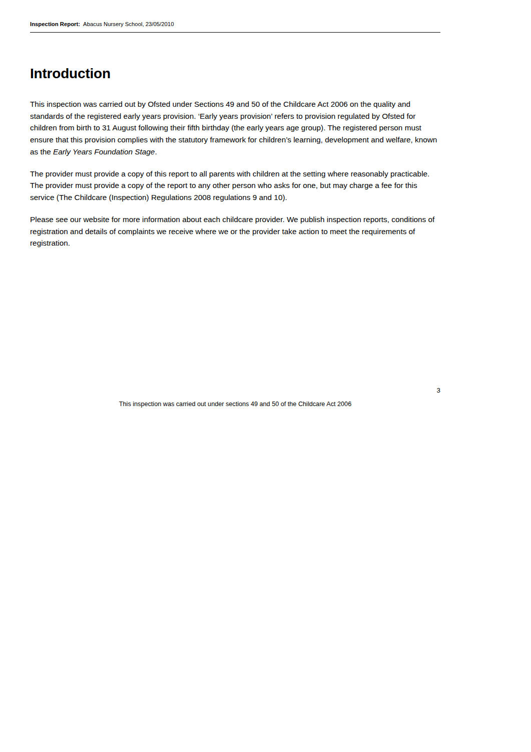Inspection Report: Abacus Nursery School, 23/05/2010
Introduction
This inspection was carried out by Ofsted under Sections 49 and 50 of the Childcare Act 2006 on the quality and standards of the registered early years provision. ‘Early years provision’ refers to provision regulated by Ofsted for children from birth to 31 August following their fifth birthday (the early years age group). The registered person must ensure that this provision complies with the statutory framework for children’s learning, development and welfare, known as the Early Years Foundation Stage.
The provider must provide a copy of this report to all parents with children at the setting where reasonably practicable. The provider must provide a copy of the report to any other person who asks for one, but may charge a fee for this service (The Childcare (Inspection) Regulations 2008 regulations 9 and 10).
Please see our website for more information about each childcare provider. We publish inspection reports, conditions of registration and details of complaints we receive where we or the provider take action to meet the requirements of registration.
3 This inspection was carried out under sections 49 and 50 of the Childcare Act 2006